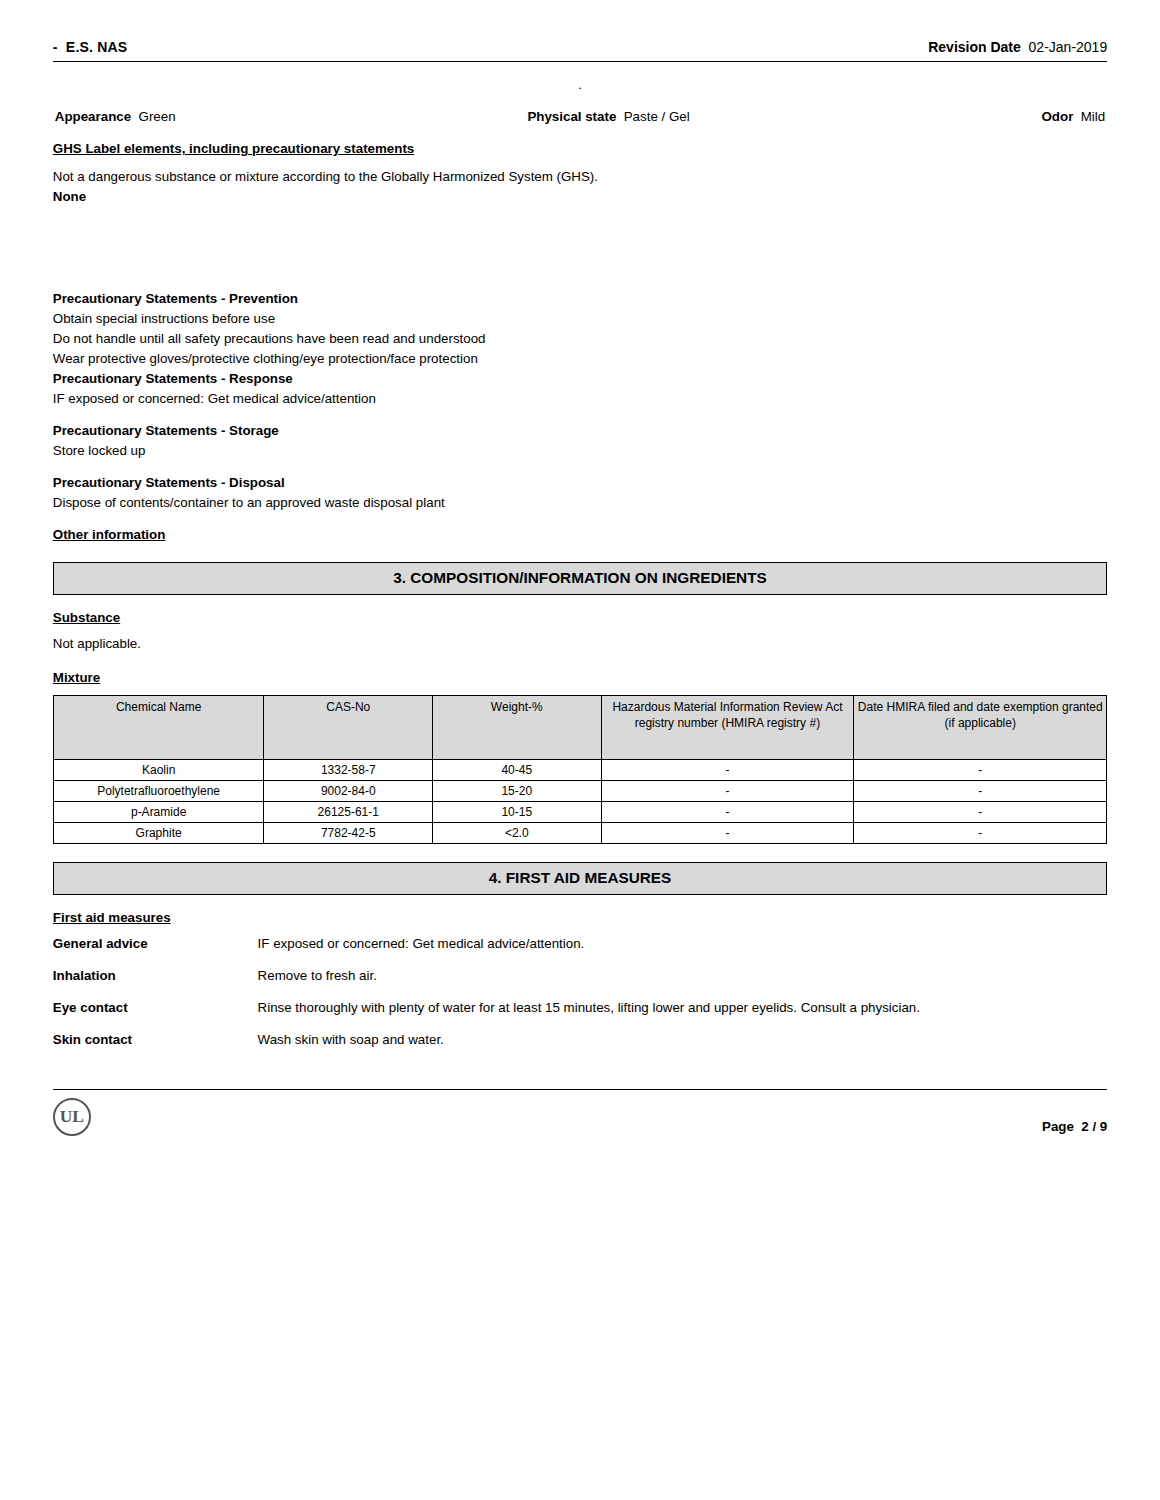- E.S. NAS
Revision Date 02-Jan-2019
.
Appearance Green
Physical state Paste / Gel
Odor Mild
GHS Label elements, including precautionary statements
Not a dangerous substance or mixture according to the Globally Harmonized System (GHS).
None
Precautionary Statements - Prevention
Obtain special instructions before use
Do not handle until all safety precautions have been read and understood
Wear protective gloves/protective clothing/eye protection/face protection
Precautionary Statements - Response
IF exposed or concerned: Get medical advice/attention
Precautionary Statements - Storage
Store locked up
Precautionary Statements - Disposal
Dispose of contents/container to an approved waste disposal plant
Other information
3. COMPOSITION/INFORMATION ON INGREDIENTS
Substance
Not applicable.
Mixture
| Chemical Name | CAS-No | Weight-% | Hazardous Material Information Review Act registry number (HMIRA registry #) | Date HMIRA filed and date exemption granted (if applicable) |
| --- | --- | --- | --- | --- |
| Kaolin | 1332-58-7 | 40-45 | - | - |
| Polytetrafluoroethylene | 9002-84-0 | 15-20 | - | - |
| p-Aramide | 26125-61-1 | 10-15 | - | - |
| Graphite | 7782-42-5 | <2.0 | - | - |
4. FIRST AID MEASURES
First aid measures
| General advice | IF exposed or concerned: Get medical advice/attention. |
| Inhalation | Remove to fresh air. |
| Eye contact | Rinse thoroughly with plenty of water for at least 15 minutes, lifting lower and upper eyelids. Consult a physician. |
| Skin contact | Wash skin with soap and water. |
UL
Page 2 / 9